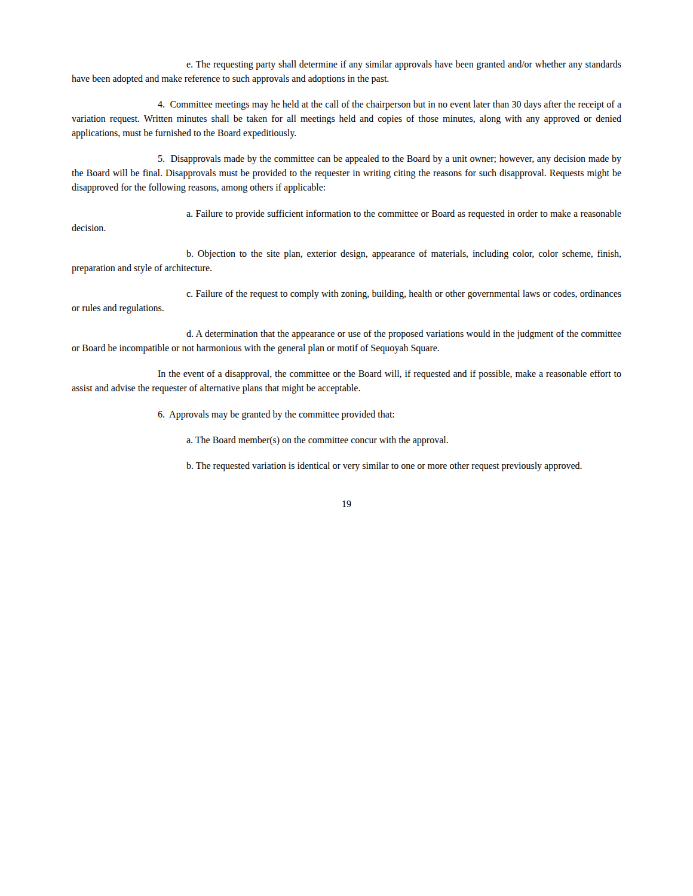e. The requesting party shall determine if any similar approvals have been granted and/or whether any standards have been adopted and make reference to such approvals and adoptions in the past.
4. Committee meetings may he held at the call of the chairperson but in no event later than 30 days after the receipt of a variation request. Written minutes shall be taken for all meetings held and copies of those minutes, along with any approved or denied applications, must be furnished to the Board expeditiously.
5. Disapprovals made by the committee can be appealed to the Board by a unit owner; however, any decision made by the Board will be final. Disapprovals must be provided to the requester in writing citing the reasons for such disapproval. Requests might be disapproved for the following reasons, among others if applicable:
a. Failure to provide sufficient information to the committee or Board as requested in order to make a reasonable decision.
b. Objection to the site plan, exterior design, appearance of materials, including color, color scheme, finish, preparation and style of architecture.
c. Failure of the request to comply with zoning, building, health or other governmental laws or codes, ordinances or rules and regulations.
d. A determination that the appearance or use of the proposed variations would in the judgment of the committee or Board be incompatible or not harmonious with the general plan or motif of Sequoyah Square.
In the event of a disapproval, the committee or the Board will, if requested and if possible, make a reasonable effort to assist and advise the requester of alternative plans that might be acceptable.
6. Approvals may be granted by the committee provided that:
a. The Board member(s) on the committee concur with the approval.
b. The requested variation is identical or very similar to one or more other request previously approved.
19